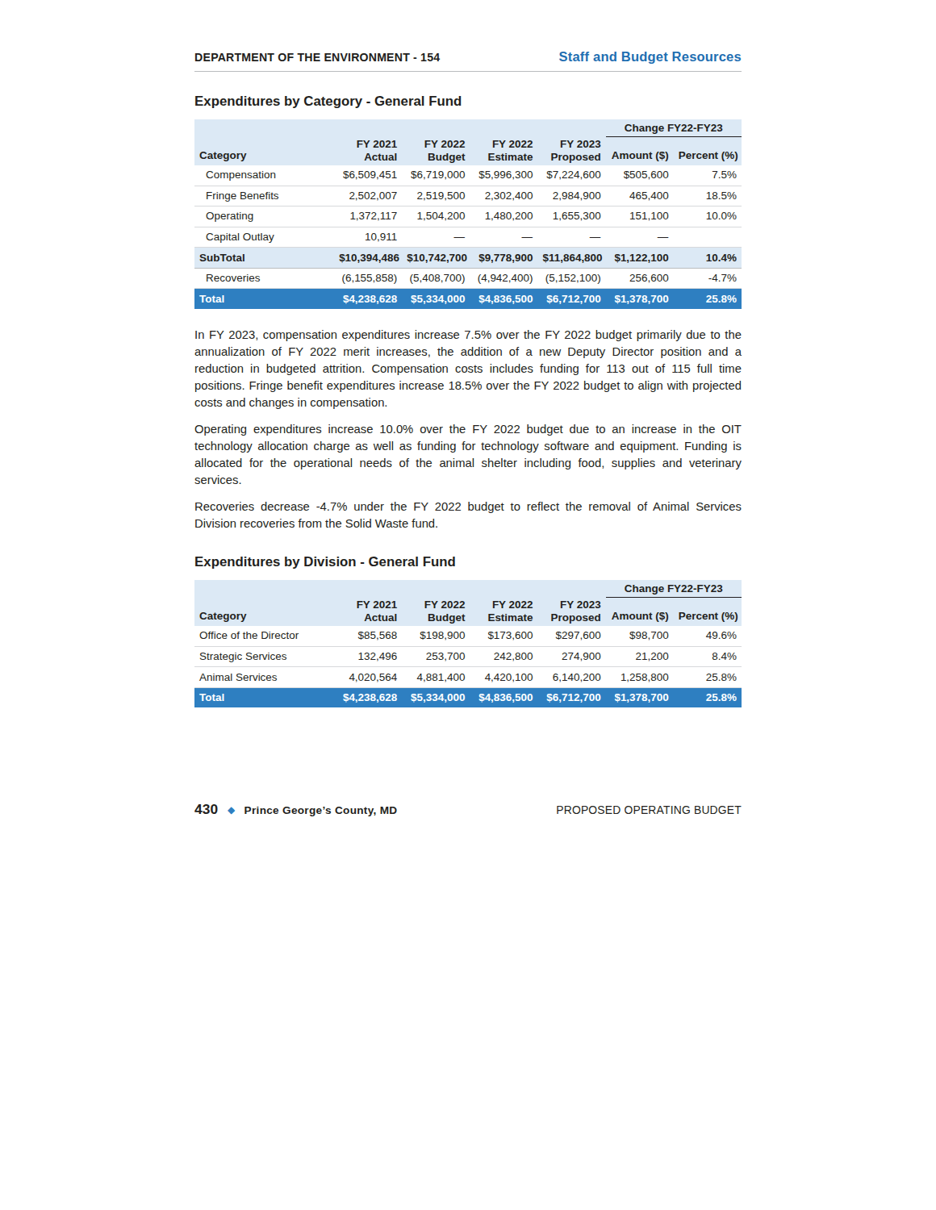Department of the Environment - 154
Staff and Budget Resources
Expenditures by Category - General Fund
| | | | | | Change FY22-FY23 |
| --- | --- | --- | --- | --- | --- |
| Category | FY 2021 Actual | FY 2022 Budget | FY 2022 Estimate | FY 2023 Proposed | Amount ($) | Percent (%) |
| Compensation | $6,509,451 | $6,719,000 | $5,996,300 | $7,224,600 | $505,600 | 7.5% |
| Fringe Benefits | 2,502,007 | 2,519,500 | 2,302,400 | 2,984,900 | 465,400 | 18.5% |
| Operating | 1,372,117 | 1,504,200 | 1,480,200 | 1,655,300 | 151,100 | 10.0% |
| Capital Outlay | 10,911 | — | — | — | — | |
| SubTotal | $10,394,486 | $10,742,700 | $9,778,900 | $11,864,800 | $1,122,100 | 10.4% |
| Recoveries | (6,155,858) | (5,408,700) | (4,942,400) | (5,152,100) | 256,600 | -4.7% |
| Total | $4,238,628 | $5,334,000 | $4,836,500 | $6,712,700 | $1,378,700 | 25.8% |
In FY 2023, compensation expenditures increase 7.5% over the FY 2022 budget primarily due to the annualization of FY 2022 merit increases, the addition of a new Deputy Director position and a reduction in budgeted attrition. Compensation costs includes funding for 113 out of 115 full time positions. Fringe benefit expenditures increase 18.5% over the FY 2022 budget to align with projected costs and changes in compensation.
Operating expenditures increase 10.0% over the FY 2022 budget due to an increase in the OIT technology allocation charge as well as funding for technology software and equipment. Funding is allocated for the operational needs of the animal shelter including food, supplies and veterinary services.
Recoveries decrease -4.7% under the FY 2022 budget to reflect the removal of Animal Services Division recoveries from the Solid Waste fund.
Expenditures by Division - General Fund
| | | | | | Change FY22-FY23 |
| --- | --- | --- | --- | --- | --- |
| Category | FY 2021 Actual | FY 2022 Budget | FY 2022 Estimate | FY 2023 Proposed | Amount ($) | Percent (%) |
| Office of the Director | $85,568 | $198,900 | $173,600 | $297,600 | $98,700 | 49.6% |
| Strategic Services | 132,496 | 253,700 | 242,800 | 274,900 | 21,200 | 8.4% |
| Animal Services | 4,020,564 | 4,881,400 | 4,420,100 | 6,140,200 | 1,258,800 | 25.8% |
| Total | $4,238,628 | $5,334,000 | $4,836,500 | $6,712,700 | $1,378,700 | 25.8% |
430 ◆ Prince George’s County, MD
PROPOSED OPERATING BUDGET